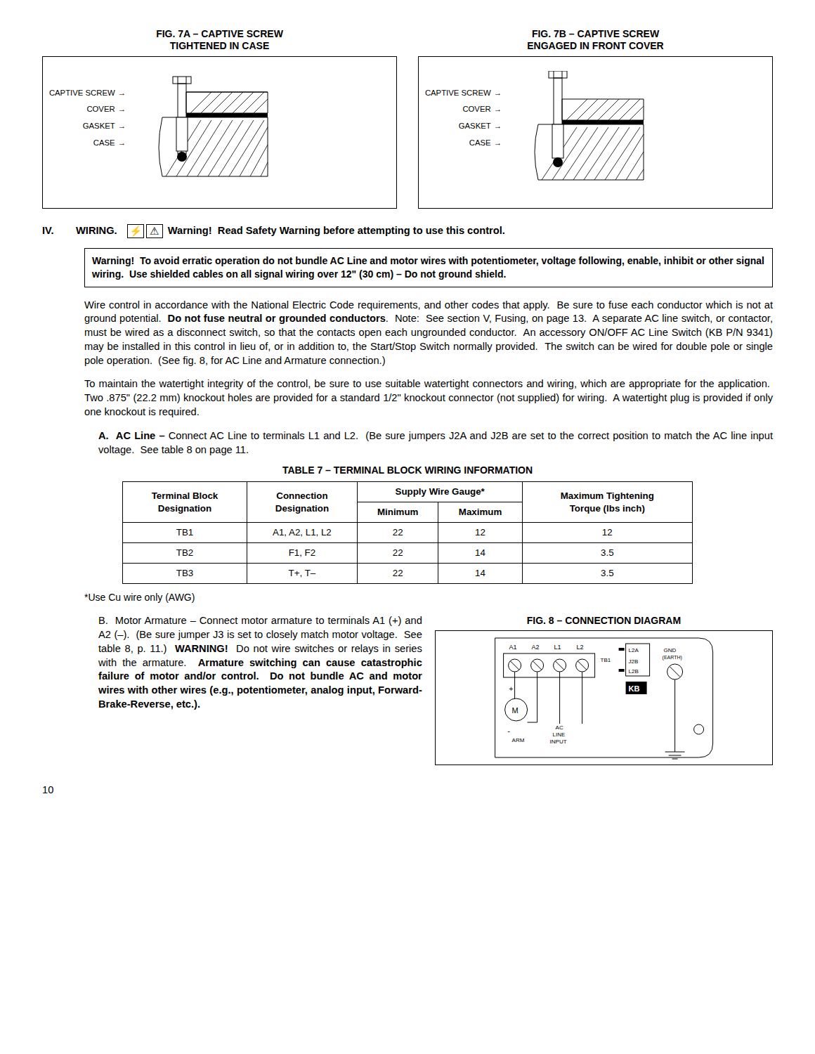FIG. 7A – CAPTIVE SCREW
TIGHTENED IN CASE
CAPTIVE SCREW
COVER
GASKET
CASE
FIG. 7B – CAPTIVE SCREW
ENGAGED IN FRONT COVER
CAPTIVE SCREW
COVER
GASKET
CASE
IV. WIRING. ⚡⚠ Warning! Read Safety Warning before attempting to use this control.
Warning! To avoid erratic operation do not bundle AC Line and motor wires with potentiometer, voltage following, enable, inhibit or other signal wiring. Use shielded cables on all signal wiring over 12" (30 cm) – Do not ground shield.
Wire control in accordance with the National Electric Code requirements, and other codes that apply. Be sure to fuse each conductor which is not at ground potential. Do not fuse neutral or grounded conductors. Note: See section V, Fusing, on page 13. A separate AC line switch, or contactor, must be wired as a disconnect switch, so that the contacts open each ungrounded conductor. An accessory ON/OFF AC Line Switch (KB P/N 9341) may be installed in this control in lieu of, or in addition to, the Start/Stop Switch normally provided. The switch can be wired for double pole or single pole operation. (See fig. 8, for AC Line and Armature connection.)
To maintain the watertight integrity of the control, be sure to use suitable watertight connectors and wiring, which are appropriate for the application. Two .875" (22.2 mm) knockout holes are provided for a standard 1/2" knockout connector (not supplied) for wiring. A watertight plug is provided if only one knockout is required.
A. AC Line – Connect AC Line to terminals L1 and L2. (Be sure jumpers J2A and J2B are set to the correct position to match the AC line input voltage. See table 8 on page 11.
TABLE 7 – TERMINAL BLOCK WIRING INFORMATION
| Terminal Block Designation | Connection Designation | Supply Wire Gauge* | Maximum Tightening Torque (lbs inch) |
| --- | --- | --- | --- |
| Minimum | Maximum |
| TB1 | A1, A2, L1, L2 | 22 | 12 | 12 |
| TB2 | F1, F2 | 22 | 14 | 3.5 |
| TB3 | T+, T– | 22 | 14 | 3.5 |
*Use Cu wire only (AWG)
B. Motor Armature – Connect motor armature to terminals A1 (+) and A2 (–). (Be sure jumper J3 is set to closely match motor voltage. See table 8, p. 11.) WARNING! Do not wire switches or relays in series with the armature. Armature switching can cause catastrophic failure of motor and/or control. Do not bundle AC and motor wires with other wires (e.g., potentiometer, analog input, Forward-Brake-Reverse, etc.).
FIG. 8 – CONNECTION DIAGRAM
A1 A2 L1 L2 TB1 L2A J2B L2B GND (EARTH) KB + M - ARM AC LINE INPUT
10